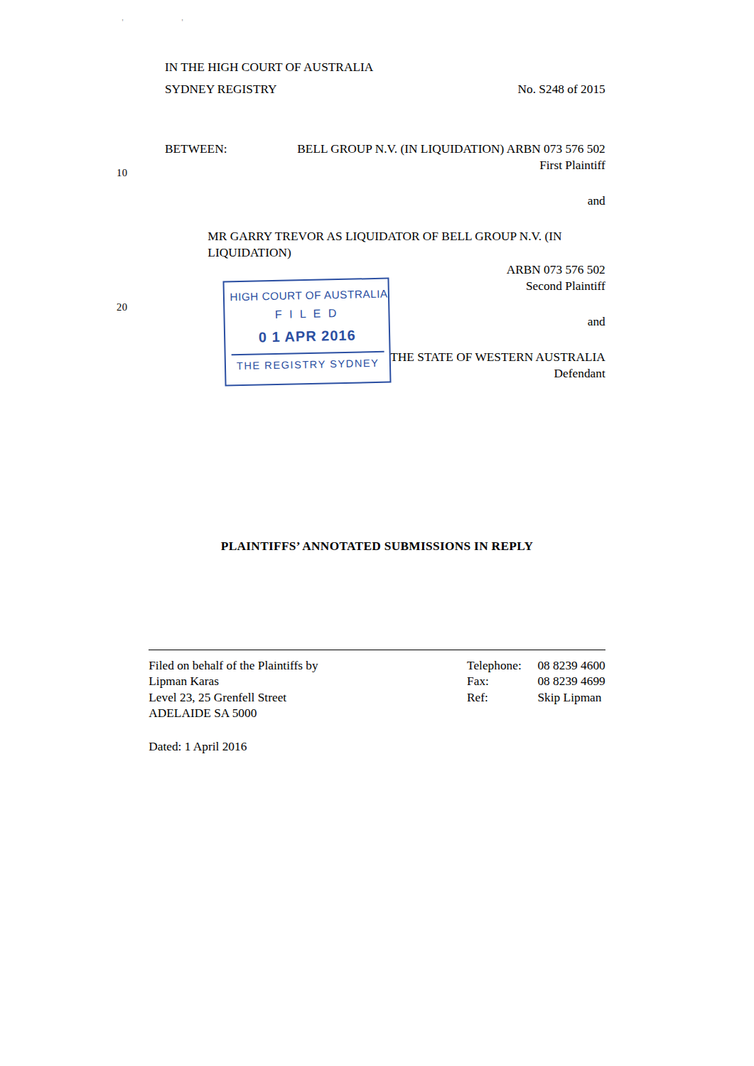' '
10
20
IN THE HIGH COURT OF AUSTRALIA
SYDNEY REGISTRY
No. S248 of 2015
BETWEEN:
BELL GROUP N.V. (IN LIQUIDATION) ARBN 073 576 502 First Plaintiff
and
MR GARRY TREVOR AS LIQUIDATOR OF BELL GROUP N.V. (IN LIQUIDATION) ARBN 073 576 502 Second Plaintiff
and
THE STATE OF WESTERN AUSTRALIA Defendant
HIGH COURT OF AUSTRALIA
F I L E D
0 1 APR 2016
THE REGISTRY SYDNEY
PLAINTIFFS’ ANNOTATED SUBMISSIONS IN REPLY
Filed on behalf of the Plaintiffs by
Lipman Karas
Level 23, 25 Grenfell Street
ADELAIDE SA 5000
Telephone:
Fax:
Ref:
08 8239 4600
08 8239 4699
Skip Lipman
Dated: 1 April 2016